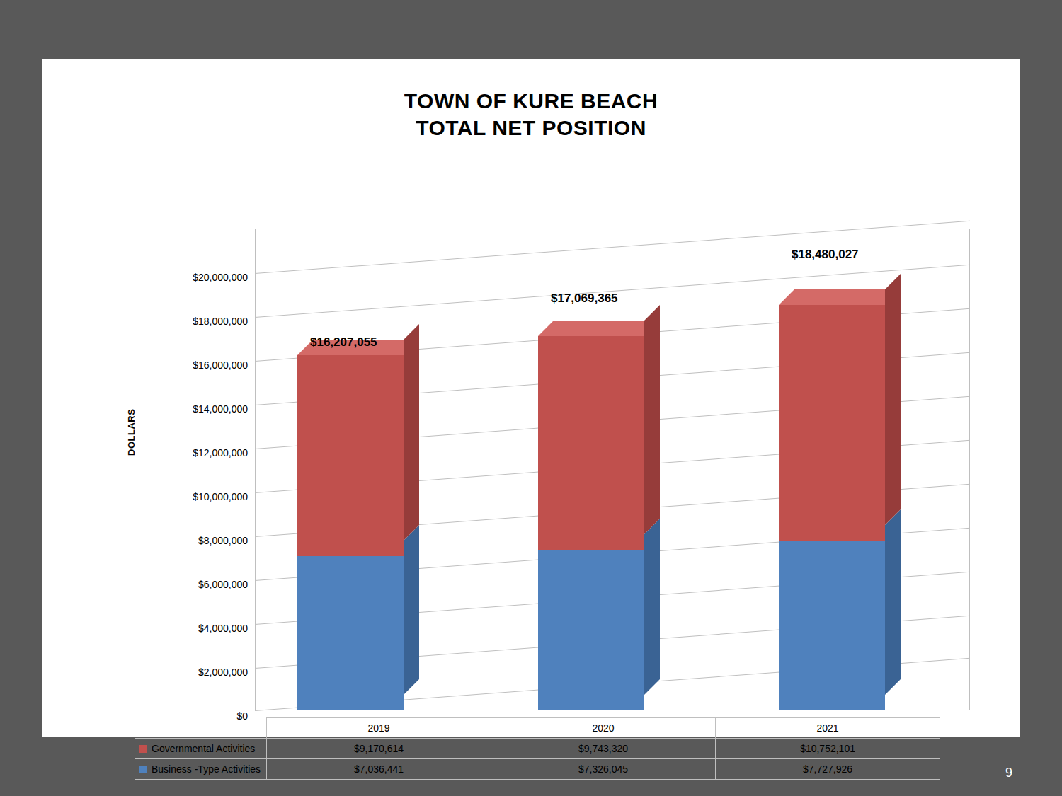TOWN OF KURE BEACH
TOTAL NET POSITION
DOLLARS
$20,000,000
$18,000,000
$16,000,000
$14,000,000
$12,000,000
$10,000,000
$8,000,000
$6,000,000
$4,000,000
$2,000,000
$0
$16,207,055
$17,069,365
$18,480,027
| | 2019 | 2020 | 2021 |
| Governmental Activities | $9,170,614 | $9,743,320 | $10,752,101 |
| Business -Type Activities | $7,036,441 | $7,326,045 | $7,727,926 |
9